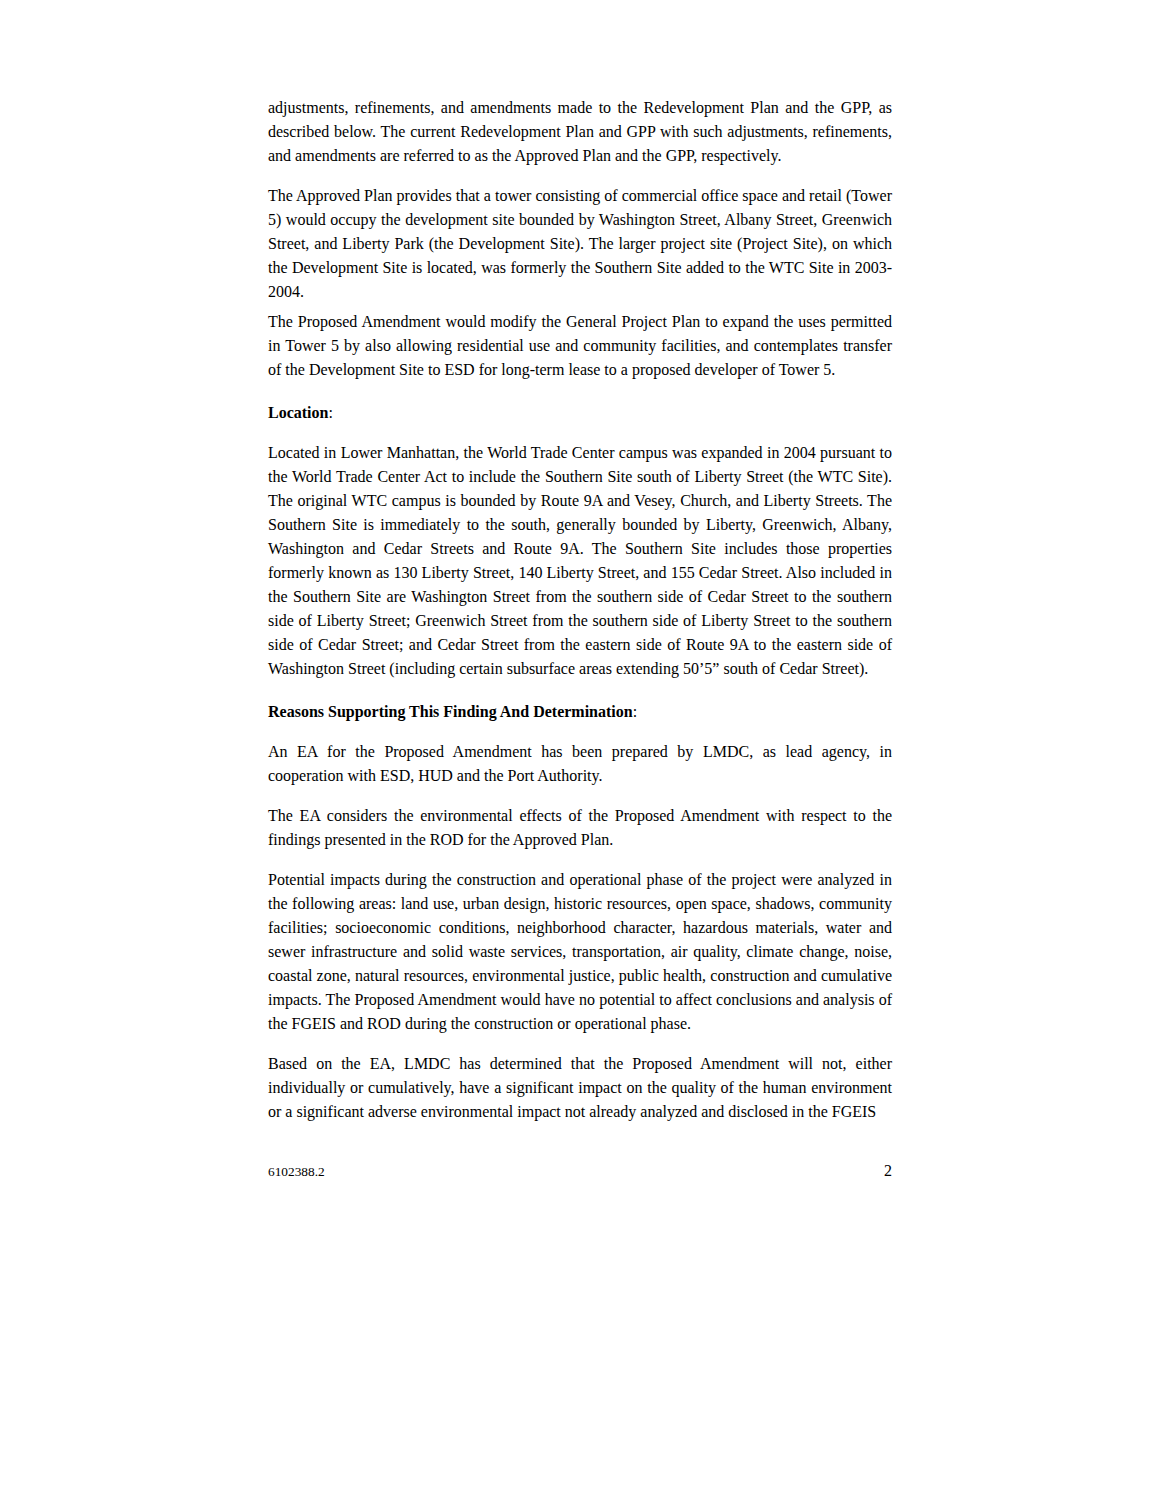adjustments, refinements, and amendments made to the Redevelopment Plan and the GPP, as described below. The current Redevelopment Plan and GPP with such adjustments, refinements, and amendments are referred to as the Approved Plan and the GPP, respectively.
The Approved Plan provides that a tower consisting of commercial office space and retail (Tower 5) would occupy the development site bounded by Washington Street, Albany Street, Greenwich Street, and Liberty Park (the Development Site). The larger project site (Project Site), on which the Development Site is located, was formerly the Southern Site added to the WTC Site in 2003-2004.
The Proposed Amendment would modify the General Project Plan to expand the uses permitted in Tower 5 by also allowing residential use and community facilities, and contemplates transfer of the Development Site to ESD for long-term lease to a proposed developer of Tower 5.
Location:
Located in Lower Manhattan, the World Trade Center campus was expanded in 2004 pursuant to the World Trade Center Act to include the Southern Site south of Liberty Street (the WTC Site). The original WTC campus is bounded by Route 9A and Vesey, Church, and Liberty Streets. The Southern Site is immediately to the south, generally bounded by Liberty, Greenwich, Albany, Washington and Cedar Streets and Route 9A. The Southern Site includes those properties formerly known as 130 Liberty Street, 140 Liberty Street, and 155 Cedar Street. Also included in the Southern Site are Washington Street from the southern side of Cedar Street to the southern side of Liberty Street; Greenwich Street from the southern side of Liberty Street to the southern side of Cedar Street; and Cedar Street from the eastern side of Route 9A to the eastern side of Washington Street (including certain subsurface areas extending 50’5” south of Cedar Street).
Reasons Supporting This Finding And Determination:
An EA for the Proposed Amendment has been prepared by LMDC, as lead agency, in cooperation with ESD, HUD and the Port Authority.
The EA considers the environmental effects of the Proposed Amendment with respect to the findings presented in the ROD for the Approved Plan.
Potential impacts during the construction and operational phase of the project were analyzed in the following areas: land use, urban design, historic resources, open space, shadows, community facilities; socioeconomic conditions, neighborhood character, hazardous materials, water and sewer infrastructure and solid waste services, transportation, air quality, climate change, noise, coastal zone, natural resources, environmental justice, public health, construction and cumulative impacts. The Proposed Amendment would have no potential to affect conclusions and analysis of the FGEIS and ROD during the construction or operational phase.
Based on the EA, LMDC has determined that the Proposed Amendment will not, either individually or cumulatively, have a significant impact on the quality of the human environment or a significant adverse environmental impact not already analyzed and disclosed in the FGEIS
6102388.2 2